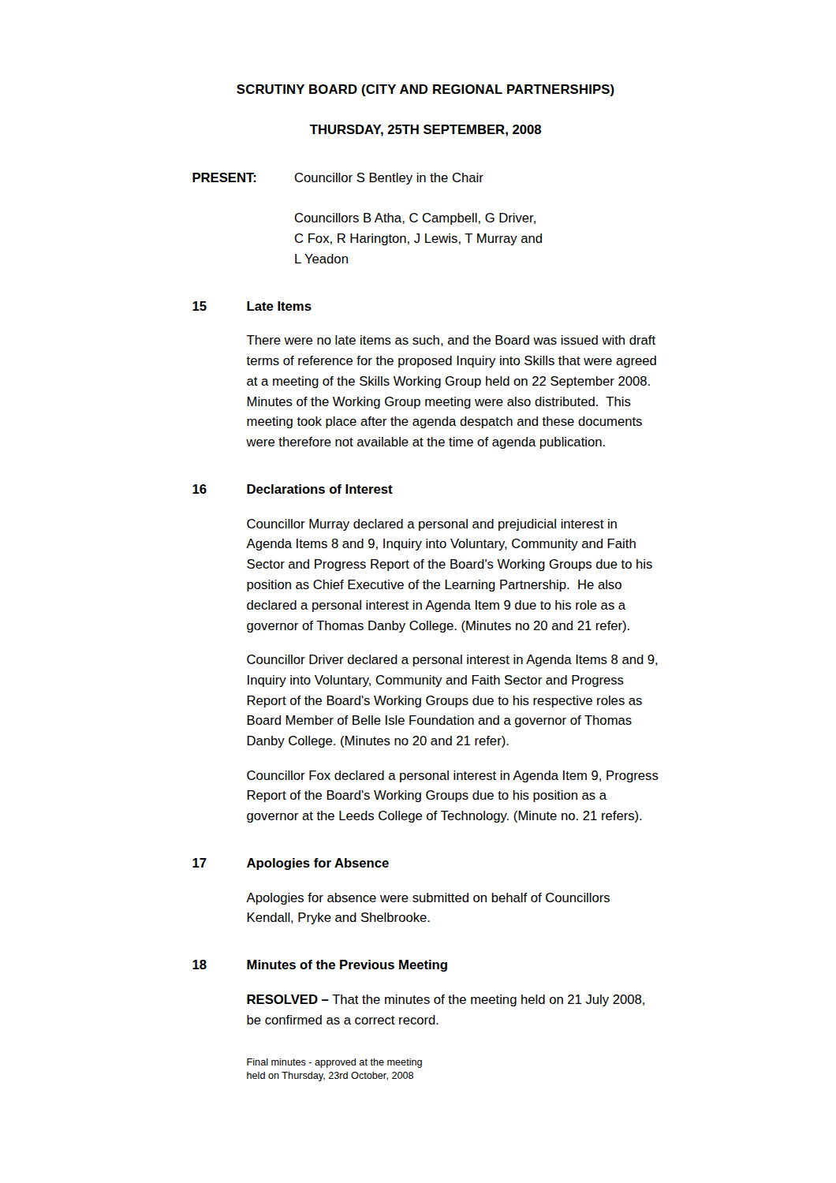SCRUTINY BOARD (CITY AND REGIONAL PARTNERSHIPS)
THURSDAY, 25TH SEPTEMBER, 2008
PRESENT:
Councillor S Bentley in the Chair
Councillors B Atha, C Campbell, G Driver,
C Fox, R Harington, J Lewis, T Murray and
L Yeadon
15
Late Items
There were no late items as such, and the Board was issued with draft terms of reference for the proposed Inquiry into Skills that were agreed at a meeting of the Skills Working Group held on 22 September 2008. Minutes of the Working Group meeting were also distributed. This meeting took place after the agenda despatch and these documents were therefore not available at the time of agenda publication.
16
Declarations of Interest
Councillor Murray declared a personal and prejudicial interest in Agenda Items 8 and 9, Inquiry into Voluntary, Community and Faith Sector and Progress Report of the Board's Working Groups due to his position as Chief Executive of the Learning Partnership. He also declared a personal interest in Agenda Item 9 due to his role as a governor of Thomas Danby College. (Minutes no 20 and 21 refer).
Councillor Driver declared a personal interest in Agenda Items 8 and 9, Inquiry into Voluntary, Community and Faith Sector and Progress Report of the Board's Working Groups due to his respective roles as Board Member of Belle Isle Foundation and a governor of Thomas Danby College. (Minutes no 20 and 21 refer).
Councillor Fox declared a personal interest in Agenda Item 9, Progress Report of the Board's Working Groups due to his position as a governor at the Leeds College of Technology. (Minute no. 21 refers).
17
Apologies for Absence
Apologies for absence were submitted on behalf of Councillors Kendall, Pryke and Shelbrooke.
18
Minutes of the Previous Meeting
RESOLVED – That the minutes of the meeting held on 21 July 2008, be confirmed as a correct record.
Final minutes - approved at the meeting
held on Thursday, 23rd October, 2008